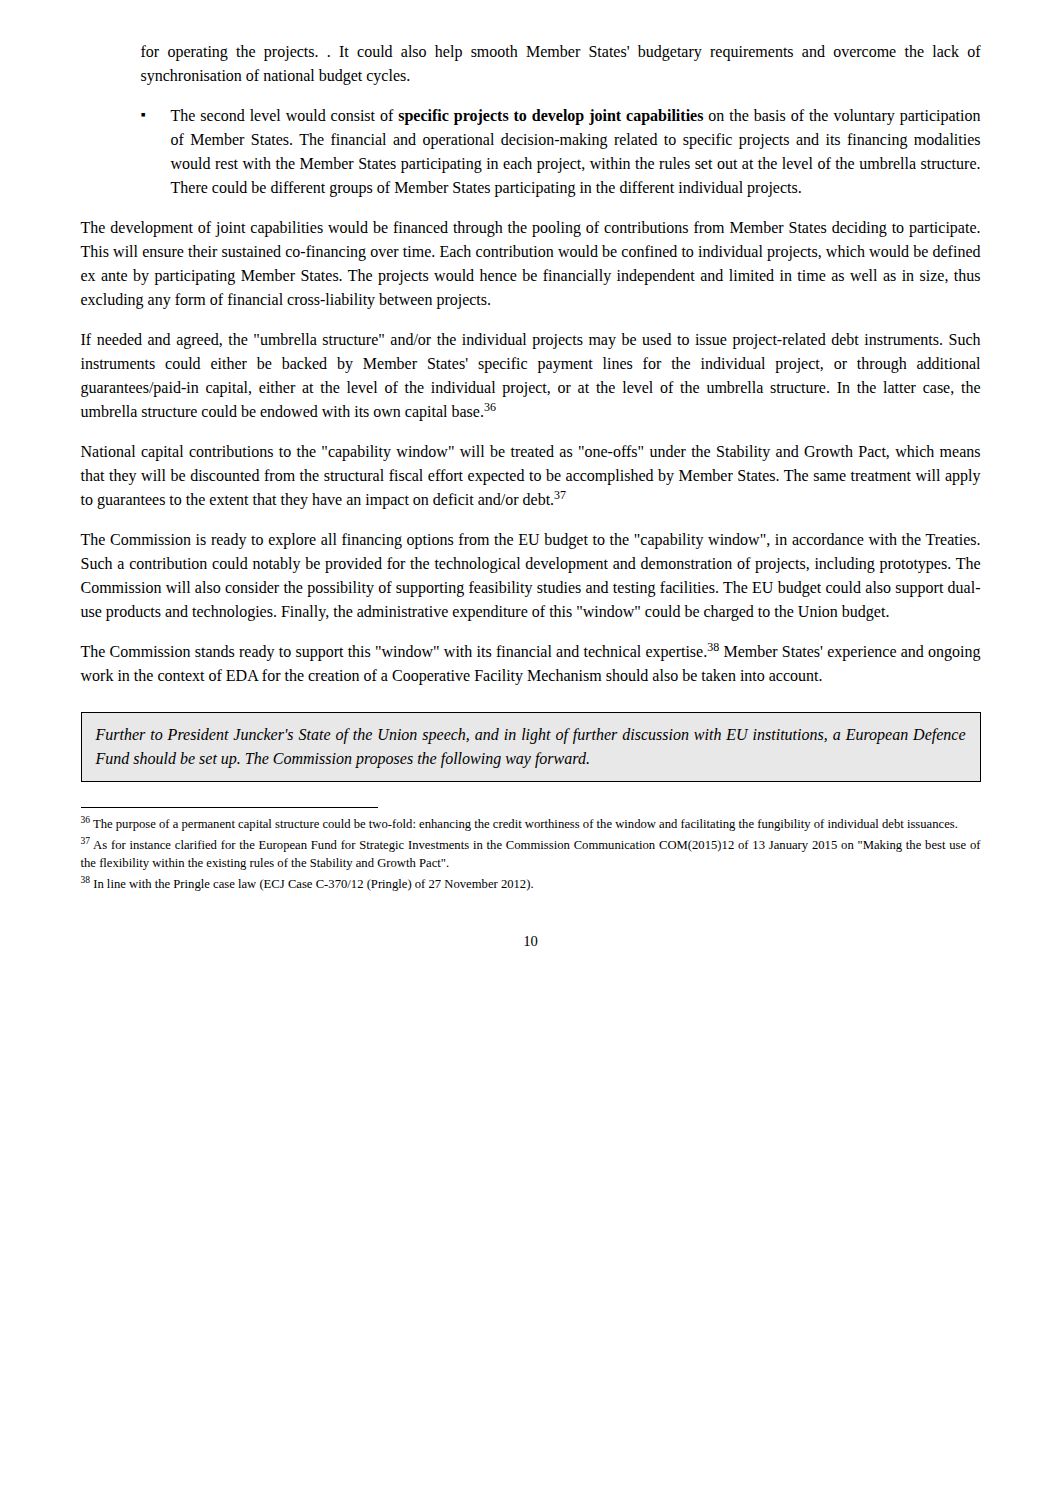for operating the projects. . It could also help smooth Member States' budgetary requirements and overcome the lack of synchronisation of national budget cycles.
The second level would consist of specific projects to develop joint capabilities on the basis of the voluntary participation of Member States. The financial and operational decision-making related to specific projects and its financing modalities would rest with the Member States participating in each project, within the rules set out at the level of the umbrella structure. There could be different groups of Member States participating in the different individual projects.
The development of joint capabilities would be financed through the pooling of contributions from Member States deciding to participate. This will ensure their sustained co-financing over time. Each contribution would be confined to individual projects, which would be defined ex ante by participating Member States. The projects would hence be financially independent and limited in time as well as in size, thus excluding any form of financial cross-liability between projects.
If needed and agreed, the "umbrella structure" and/or the individual projects may be used to issue project-related debt instruments. Such instruments could either be backed by Member States' specific payment lines for the individual project, or through additional guarantees/paid-in capital, either at the level of the individual project, or at the level of the umbrella structure. In the latter case, the umbrella structure could be endowed with its own capital base.36
National capital contributions to the "capability window" will be treated as "one-offs" under the Stability and Growth Pact, which means that they will be discounted from the structural fiscal effort expected to be accomplished by Member States. The same treatment will apply to guarantees to the extent that they have an impact on deficit and/or debt.37
The Commission is ready to explore all financing options from the EU budget to the "capability window", in accordance with the Treaties. Such a contribution could notably be provided for the technological development and demonstration of projects, including prototypes. The Commission will also consider the possibility of supporting feasibility studies and testing facilities. The EU budget could also support dual-use products and technologies. Finally, the administrative expenditure of this "window" could be charged to the Union budget.
The Commission stands ready to support this "window" with its financial and technical expertise.38 Member States' experience and ongoing work in the context of EDA for the creation of a Cooperative Facility Mechanism should also be taken into account.
Further to President Juncker's State of the Union speech, and in light of further discussion with EU institutions, a European Defence Fund should be set up. The Commission proposes the following way forward.
36 The purpose of a permanent capital structure could be two-fold: enhancing the credit worthiness of the window and facilitating the fungibility of individual debt issuances.
37 As for instance clarified for the European Fund for Strategic Investments in the Commission Communication COM(2015)12 of 13 January 2015 on "Making the best use of the flexibility within the existing rules of the Stability and Growth Pact".
38 In line with the Pringle case law (ECJ Case C-370/12 (Pringle) of 27 November 2012).
10